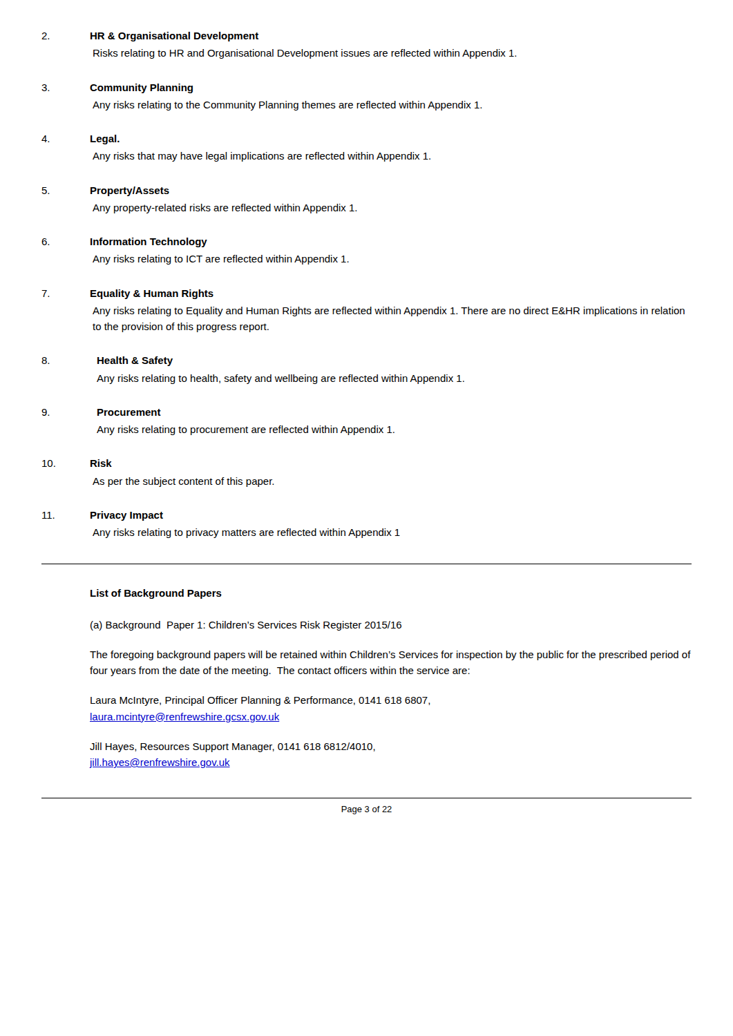2.
HR & Organisational Development
Risks relating to HR and Organisational Development issues are reflected within Appendix 1.
3.
Community Planning
Any risks relating to the Community Planning themes are reflected within Appendix 1.
4.
Legal.
Any risks that may have legal implications are reflected within Appendix 1.
5.
Property/Assets
Any property-related risks are reflected within Appendix 1.
6.
Information Technology
Any risks relating to ICT are reflected within Appendix 1.
7.
Equality & Human Rights
Any risks relating to Equality and Human Rights are reflected within Appendix 1. There are no direct E&HR implications in relation to the provision of this progress report.
8.
Health & Safety
Any risks relating to health, safety and wellbeing are reflected within Appendix 1.
9.
Procurement
Any risks relating to procurement are reflected within Appendix 1.
10.
Risk
As per the subject content of this paper.
11.
Privacy Impact
Any risks relating to privacy matters are reflected within Appendix 1
List of Background Papers
(a) Background Paper 1: Children’s Services Risk Register 2015/16
The foregoing background papers will be retained within Children’s Services for inspection by the public for the prescribed period of four years from the date of the meeting. The contact officers within the service are:
Laura McIntyre, Principal Officer Planning & Performance, 0141 618 6807,
laura.mcintyre@renfrewshire.gcsx.gov.uk
Jill Hayes, Resources Support Manager, 0141 618 6812/4010,
jill.hayes@renfrewshire.gov.uk
Page 3 of 22